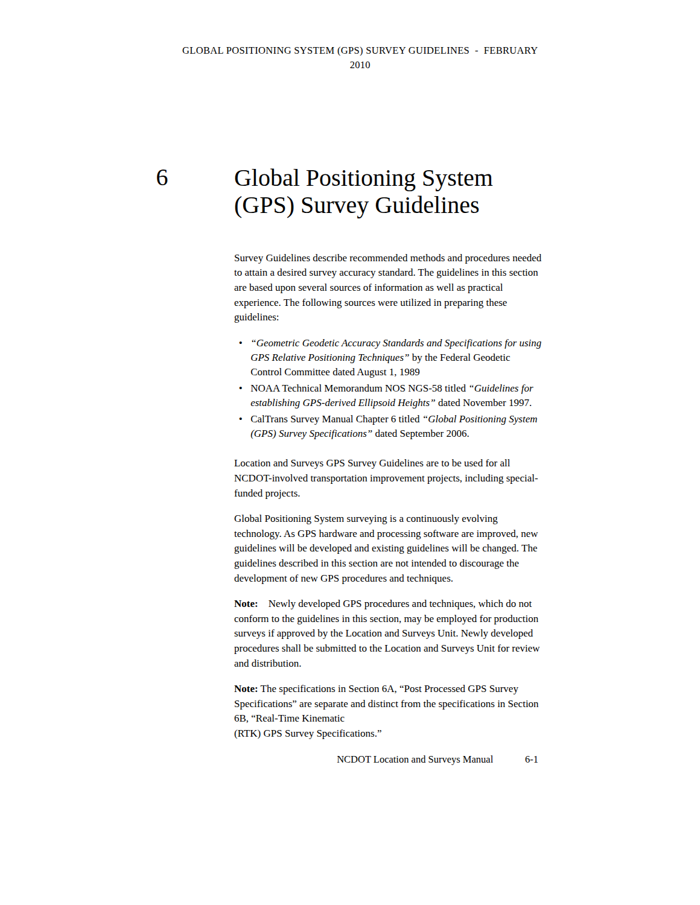GLOBAL POSITIONING SYSTEM (GPS) SURVEY GUIDELINES - FEBRUARY 2010
6
Global Positioning System
(GPS) Survey Guidelines
Survey Guidelines describe recommended methods and procedures needed to attain a desired survey accuracy standard. The guidelines in this section are based upon several sources of information as well as practical experience. The following sources were utilized in preparing these guidelines:
“Geometric Geodetic Accuracy Standards and Specifications for using GPS Relative Positioning Techniques” by the Federal Geodetic Control Committee dated August 1, 1989
NOAA Technical Memorandum NOS NGS-58 titled “Guidelines for establishing GPS-derived Ellipsoid Heights” dated November 1997.
CalTrans Survey Manual Chapter 6 titled “Global Positioning System (GPS) Survey Specifications” dated September 2006.
Location and Surveys GPS Survey Guidelines are to be used for all NCDOT-involved transportation improvement projects, including special-funded projects.
Global Positioning System surveying is a continuously evolving technology. As GPS hardware and processing software are improved, new guidelines will be developed and existing guidelines will be changed. The guidelines described in this section are not intended to discourage the development of new GPS procedures and techniques.
Note: Newly developed GPS procedures and techniques, which do not conform to the guidelines in this section, may be employed for production surveys if approved by the Location and Surveys Unit. Newly developed procedures shall be submitted to the Location and Surveys Unit for review and distribution.
Note: The specifications in Section 6A, “Post Processed GPS Survey Specifications” are separate and distinct from the specifications in Section 6B, “Real-Time Kinematic
(RTK) GPS Survey Specifications.”
NCDOT Location and Surveys Manual6-1